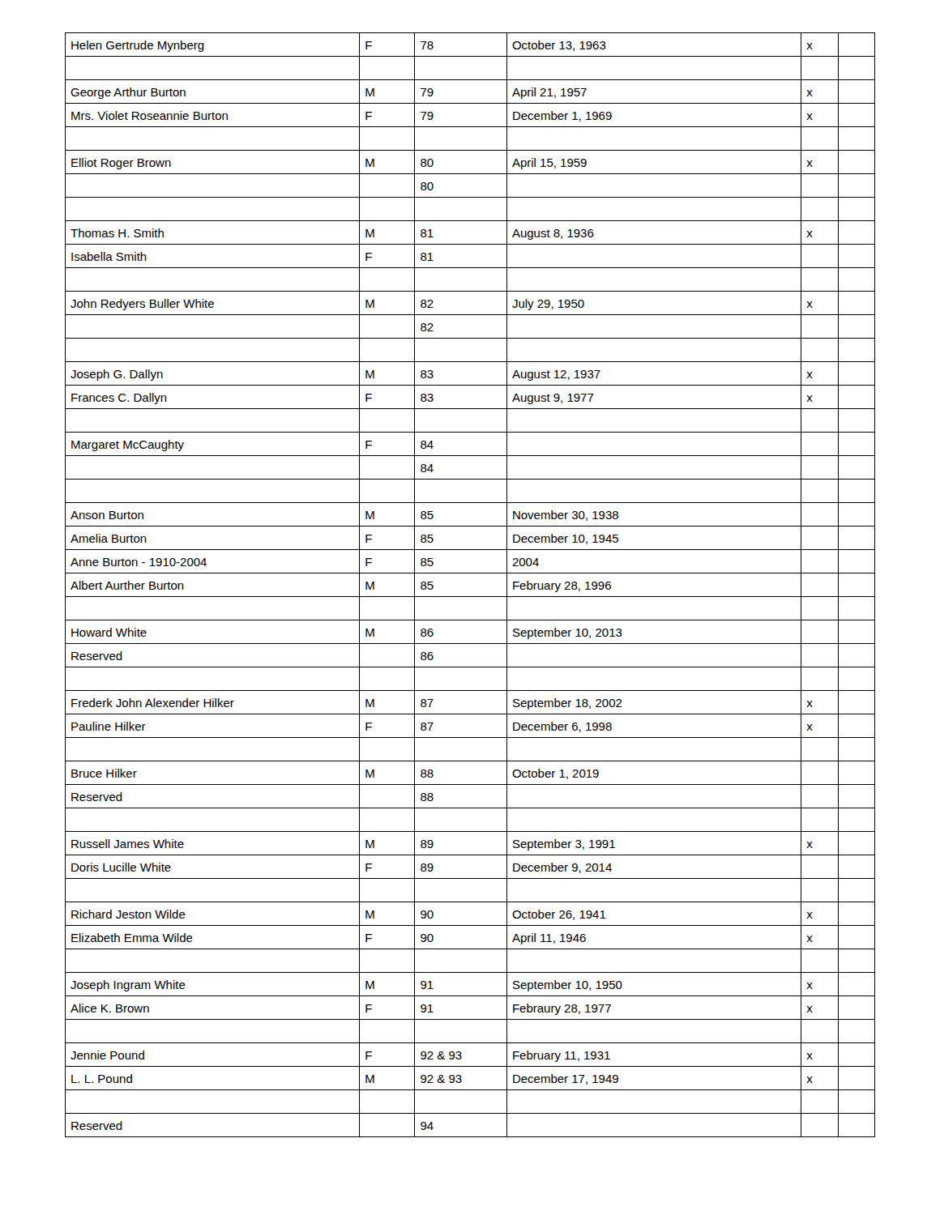| Helen Gertrude Mynberg | F | 78 | October 13, 1963 | x | |
| George Arthur Burton | M | 79 | April 21, 1957 | x | |
| Mrs. Violet Roseannie Burton | F | 79 | December 1, 1969 | x | |
| Elliot Roger Brown | M | 80 | April 15, 1959 | x | |
| | | 80 | | | |
| Thomas H. Smith | M | 81 | August 8, 1936 | x | |
| Isabella Smith | F | 81 | | | |
| John Redyers Buller White | M | 82 | July 29, 1950 | x | |
| | | 82 | | | |
| Joseph G. Dallyn | M | 83 | August 12, 1937 | x | |
| Frances C. Dallyn | F | 83 | August 9, 1977 | x | |
| Margaret McCaughty | F | 84 | | | |
| | | 84 | | | |
| Anson Burton | M | 85 | November 30, 1938 | | |
| Amelia Burton | F | 85 | December 10, 1945 | | |
| Anne Burton - 1910-2004 | F | 85 | 2004 | | |
| Albert Aurther Burton | M | 85 | February 28, 1996 | | |
| Howard White | M | 86 | September 10, 2013 | | |
| Reserved | | 86 | | | |
| Frederk John Alexender Hilker | M | 87 | September 18, 2002 | x | |
| Pauline Hilker | F | 87 | December 6, 1998 | x | |
| Bruce Hilker | M | 88 | October 1, 2019 | | |
| Reserved | | 88 | | | |
| Russell James White | M | 89 | September 3, 1991 | x | |
| Doris Lucille White | F | 89 | December 9, 2014 | | |
| Richard Jeston Wilde | M | 90 | October 26, 1941 | x | |
| Elizabeth Emma Wilde | F | 90 | April 11, 1946 | x | |
| Joseph Ingram White | M | 91 | September 10, 1950 | x | |
| Alice K. Brown | F | 91 | Febraury 28, 1977 | x | |
| Jennie Pound | F | 92 & 93 | February 11, 1931 | x | |
| L. L. Pound | M | 92 & 93 | December 17, 1949 | x | |
| Reserved | | 94 | | | |